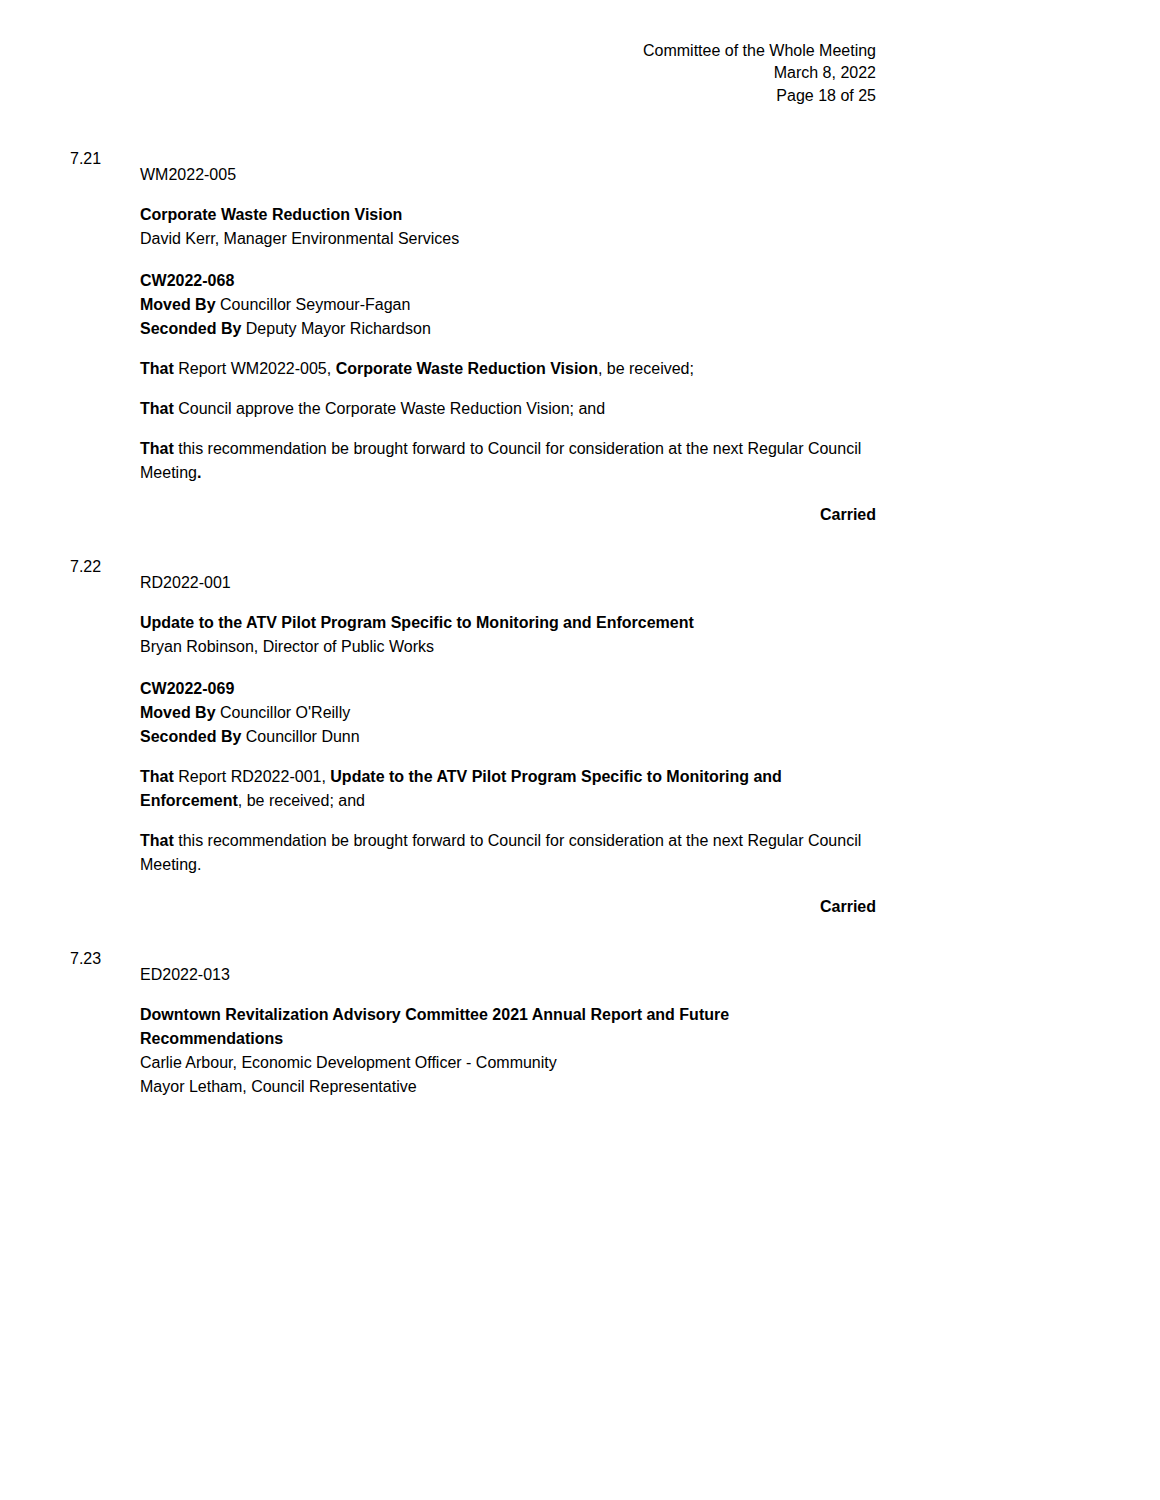Committee of the Whole Meeting
March 8, 2022
Page 18 of 25
7.21
WM2022-005
Corporate Waste Reduction Vision
David Kerr, Manager Environmental Services
CW2022-068
Moved By Councillor Seymour-Fagan
Seconded By Deputy Mayor Richardson
That Report WM2022-005, Corporate Waste Reduction Vision, be received;
That Council approve the Corporate Waste Reduction Vision; and
That this recommendation be brought forward to Council for consideration at the next Regular Council Meeting.
Carried
7.22
RD2022-001
Update to the ATV Pilot Program Specific to Monitoring and Enforcement
Bryan Robinson, Director of Public Works
CW2022-069
Moved By Councillor O'Reilly
Seconded By Councillor Dunn
That Report RD2022-001, Update to the ATV Pilot Program Specific to Monitoring and Enforcement, be received; and
That this recommendation be brought forward to Council for consideration at the next Regular Council Meeting.
Carried
7.23
ED2022-013
Downtown Revitalization Advisory Committee 2021 Annual Report and Future Recommendations
Carlie Arbour, Economic Development Officer - Community
Mayor Letham, Council Representative